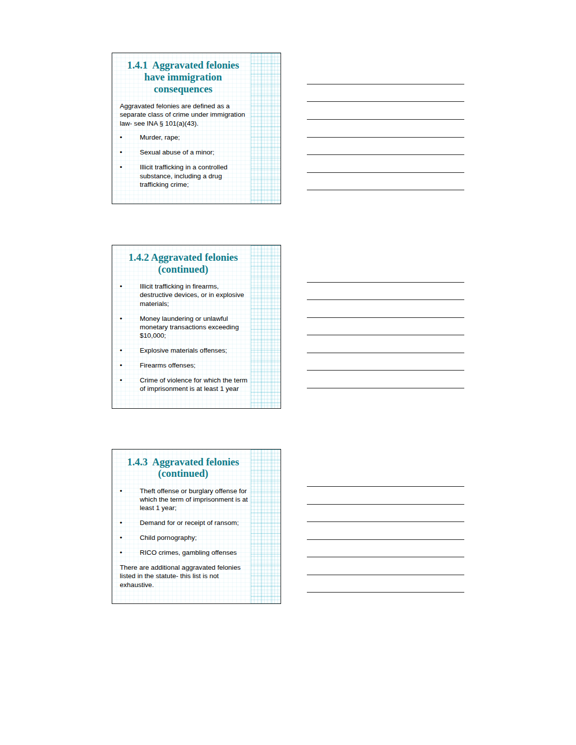1.4.1 Aggravated felonies have immigration consequences
Aggravated felonies are defined as a separate class of crime under immigration law- see INA § 101(a)(43).
Murder, rape;
Sexual abuse of a minor;
Illicit trafficking in a controlled substance, including a drug trafficking crime;
1.4.2 Aggravated felonies (continued)
Illicit trafficking in firearms, destructive devices, or in explosive materials;
Money laundering or unlawful monetary transactions exceeding $10,000;
Explosive materials offenses;
Firearms offenses;
Crime of violence for which the term of imprisonment is at least 1 year
1.4.3 Aggravated felonies (continued)
Theft offense or burglary offense for which the term of imprisonment is at least 1 year;
Demand for or receipt of ransom;
Child pornography;
RICO crimes, gambling offenses
There are additional aggravated felonies listed in the statute- this list is not exhaustive.